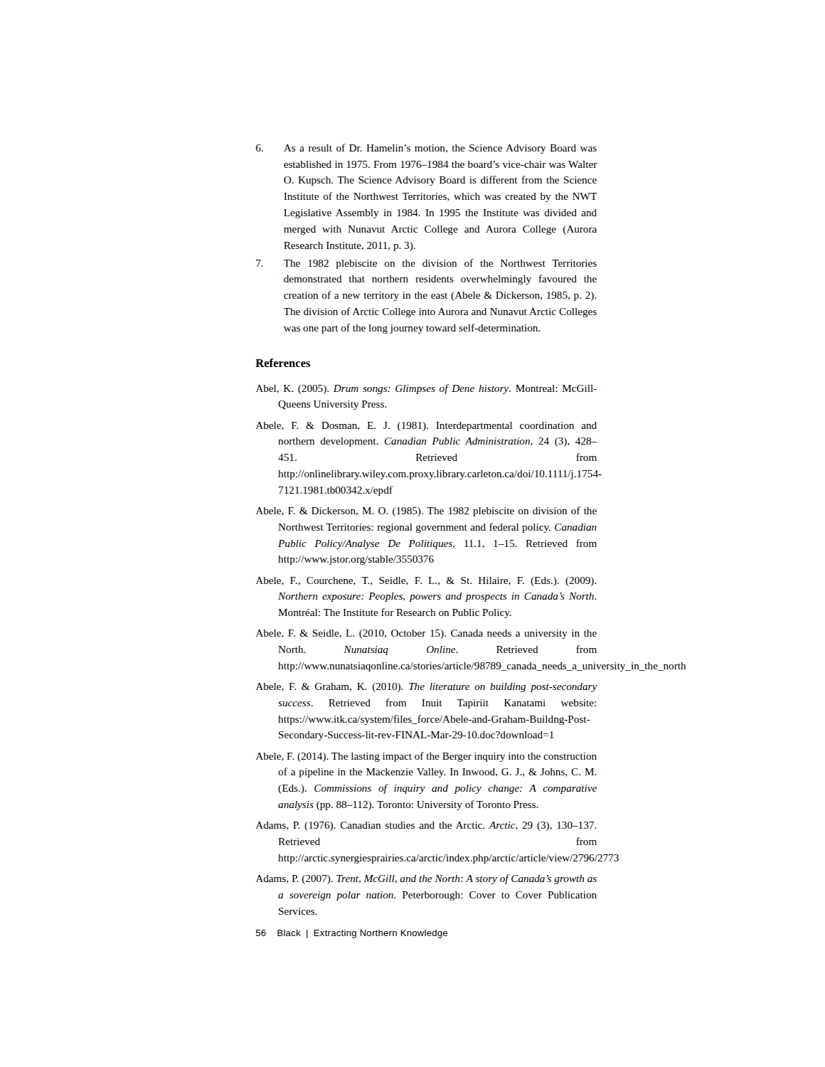6. As a result of Dr. Hamelin’s motion, the Science Advisory Board was established in 1975. From 1976–1984 the board’s vice-chair was Walter O. Kupsch. The Science Advisory Board is different from the Science Institute of the Northwest Territories, which was created by the NWT Legislative Assembly in 1984. In 1995 the Institute was divided and merged with Nunavut Arctic College and Aurora College (Aurora Research Institute, 2011, p. 3).
7. The 1982 plebiscite on the division of the Northwest Territories demonstrated that northern residents overwhelmingly favoured the creation of a new territory in the east (Abele & Dickerson, 1985, p. 2). The division of Arctic College into Aurora and Nunavut Arctic Colleges was one part of the long journey toward self-determination.
References
Abel, K. (2005). Drum songs: Glimpses of Dene history. Montreal: McGill-Queens University Press.
Abele, F. & Dosman, E. J. (1981). Interdepartmental coordination and northern development. Canadian Public Administration, 24 (3), 428–451. Retrieved from http://onlinelibrary.wiley.com.proxy.library.carleton.ca/doi/10.1111/j.1754-7121.1981.tb00342.x/epdf
Abele, F. & Dickerson, M. O. (1985). The 1982 plebiscite on division of the Northwest Territories: regional government and federal policy. Canadian Public Policy/Analyse De Politiques, 11.1, 1–15. Retrieved from http://www.jstor.org/stable/3550376
Abele, F., Courchene, T., Seidle, F. L., & St. Hilaire, F. (Eds.). (2009). Northern exposure: Peoples, powers and prospects in Canada’s North. Montréal: The Institute for Research on Public Policy.
Abele, F. & Seidle, L. (2010, October 15). Canada needs a university in the North. Nunatsiaq Online. Retrieved from http://www.nunatsiaqonline.ca/stories/article/98789_canada_needs_a_university_in_the_north
Abele, F. & Graham, K. (2010). The literature on building post-secondary success. Retrieved from Inuit Tapiriit Kanatami website: https://www.itk.ca/system/files_force/Abele-and-Graham-Buildng-Post-Secondary-Success-lit-rev-FINAL-Mar-29-10.doc?download=1
Abele, F. (2014). The lasting impact of the Berger inquiry into the construction of a pipeline in the Mackenzie Valley. In Inwood, G. J., & Johns, C. M. (Eds.). Commissions of inquiry and policy change: A comparative analysis (pp. 88–112). Toronto: University of Toronto Press.
Adams, P. (1976). Canadian studies and the Arctic. Arctic, 29 (3), 130–137. Retrieved from http://arctic.synergiesprairies.ca/arctic/index.php/arctic/article/view/2796/2773
Adams, P. (2007). Trent, McGill, and the North: A story of Canada’s growth as a sovereign polar nation. Peterborough: Cover to Cover Publication Services.
56 Black|Extracting Northern Knowledge